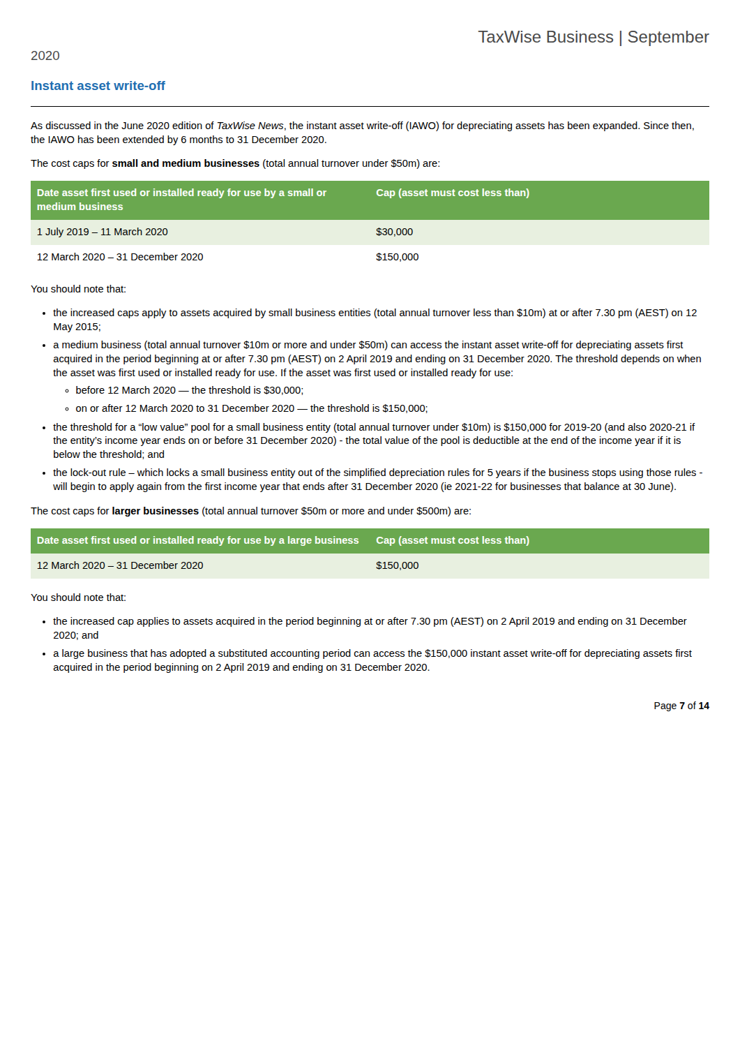TaxWise Business | September
2020
Instant asset write-off
As discussed in the June 2020 edition of TaxWise News, the instant asset write-off (IAWO) for depreciating assets has been expanded. Since then, the IAWO has been extended by 6 months to 31 December 2020.
The cost caps for small and medium businesses (total annual turnover under $50m) are:
| Date asset first used or installed ready for use by a small or medium business | Cap (asset must cost less than) |
| --- | --- |
| 1 July 2019 – 11 March 2020 | $30,000 |
| 12 March 2020 – 31 December 2020 | $150,000 |
You should note that:
the increased caps apply to assets acquired by small business entities (total annual turnover less than $10m) at or after 7.30 pm (AEST) on 12 May 2015;
a medium business (total annual turnover $10m or more and under $50m) can access the instant asset write-off for depreciating assets first acquired in the period beginning at or after 7.30 pm (AEST) on 2 April 2019 and ending on 31 December 2020. The threshold depends on when the asset was first used or installed ready for use. If the asset was first used or installed ready for use:
before 12 March 2020 — the threshold is $30,000;
on or after 12 March 2020 to 31 December 2020 — the threshold is $150,000;
the threshold for a “low value” pool for a small business entity (total annual turnover under $10m) is $150,000 for 2019-20 (and also 2020-21 if the entity’s income year ends on or before 31 December 2020) - the total value of the pool is deductible at the end of the income year if it is below the threshold; and
the lock-out rule – which locks a small business entity out of the simplified depreciation rules for 5 years if the business stops using those rules - will begin to apply again from the first income year that ends after 31 December 2020 (ie 2021-22 for businesses that balance at 30 June).
The cost caps for larger businesses (total annual turnover $50m or more and under $500m) are:
| Date asset first used or installed ready for use by a large business | Cap (asset must cost less than) |
| --- | --- |
| 12 March 2020 – 31 December 2020 | $150,000 |
You should note that:
the increased cap applies to assets acquired in the period beginning at or after 7.30 pm (AEST) on 2 April 2019 and ending on 31 December 2020; and
a large business that has adopted a substituted accounting period can access the $150,000 instant asset write-off for depreciating assets first acquired in the period beginning on 2 April 2019 and ending on 31 December 2020.
Page 7 of 14